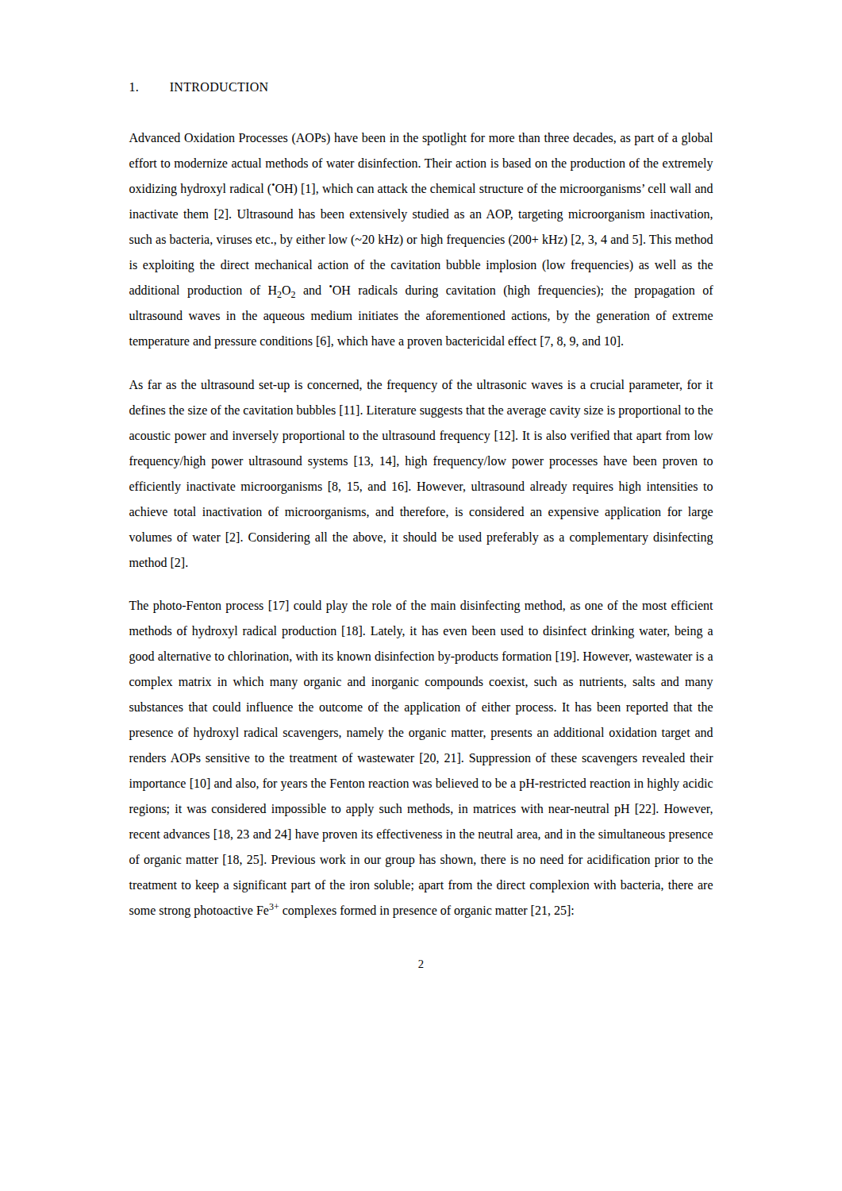1. INTRODUCTION
Advanced Oxidation Processes (AOPs) have been in the spotlight for more than three decades, as part of a global effort to modernize actual methods of water disinfection. Their action is based on the production of the extremely oxidizing hydroxyl radical (•OH) [1], which can attack the chemical structure of the microorganisms’ cell wall and inactivate them [2]. Ultrasound has been extensively studied as an AOP, targeting microorganism inactivation, such as bacteria, viruses etc., by either low (~20 kHz) or high frequencies (200+ kHz) [2, 3, 4 and 5]. This method is exploiting the direct mechanical action of the cavitation bubble implosion (low frequencies) as well as the additional production of H2O2 and •OH radicals during cavitation (high frequencies); the propagation of ultrasound waves in the aqueous medium initiates the aforementioned actions, by the generation of extreme temperature and pressure conditions [6], which have a proven bactericidal effect [7, 8, 9, and 10].
As far as the ultrasound set-up is concerned, the frequency of the ultrasonic waves is a crucial parameter, for it defines the size of the cavitation bubbles [11]. Literature suggests that the average cavity size is proportional to the acoustic power and inversely proportional to the ultrasound frequency [12]. It is also verified that apart from low frequency/high power ultrasound systems [13, 14], high frequency/low power processes have been proven to efficiently inactivate microorganisms [8, 15, and 16]. However, ultrasound already requires high intensities to achieve total inactivation of microorganisms, and therefore, is considered an expensive application for large volumes of water [2]. Considering all the above, it should be used preferably as a complementary disinfecting method [2].
The photo-Fenton process [17] could play the role of the main disinfecting method, as one of the most efficient methods of hydroxyl radical production [18]. Lately, it has even been used to disinfect drinking water, being a good alternative to chlorination, with its known disinfection by-products formation [19]. However, wastewater is a complex matrix in which many organic and inorganic compounds coexist, such as nutrients, salts and many substances that could influence the outcome of the application of either process. It has been reported that the presence of hydroxyl radical scavengers, namely the organic matter, presents an additional oxidation target and renders AOPs sensitive to the treatment of wastewater [20, 21]. Suppression of these scavengers revealed their importance [10] and also, for years the Fenton reaction was believed to be a pH-restricted reaction in highly acidic regions; it was considered impossible to apply such methods, in matrices with near-neutral pH [22]. However, recent advances [18, 23 and 24] have proven its effectiveness in the neutral area, and in the simultaneous presence of organic matter [18, 25]. Previous work in our group has shown, there is no need for acidification prior to the treatment to keep a significant part of the iron soluble; apart from the direct complexion with bacteria, there are some strong photoactive Fe3+ complexes formed in presence of organic matter [21, 25]:
2